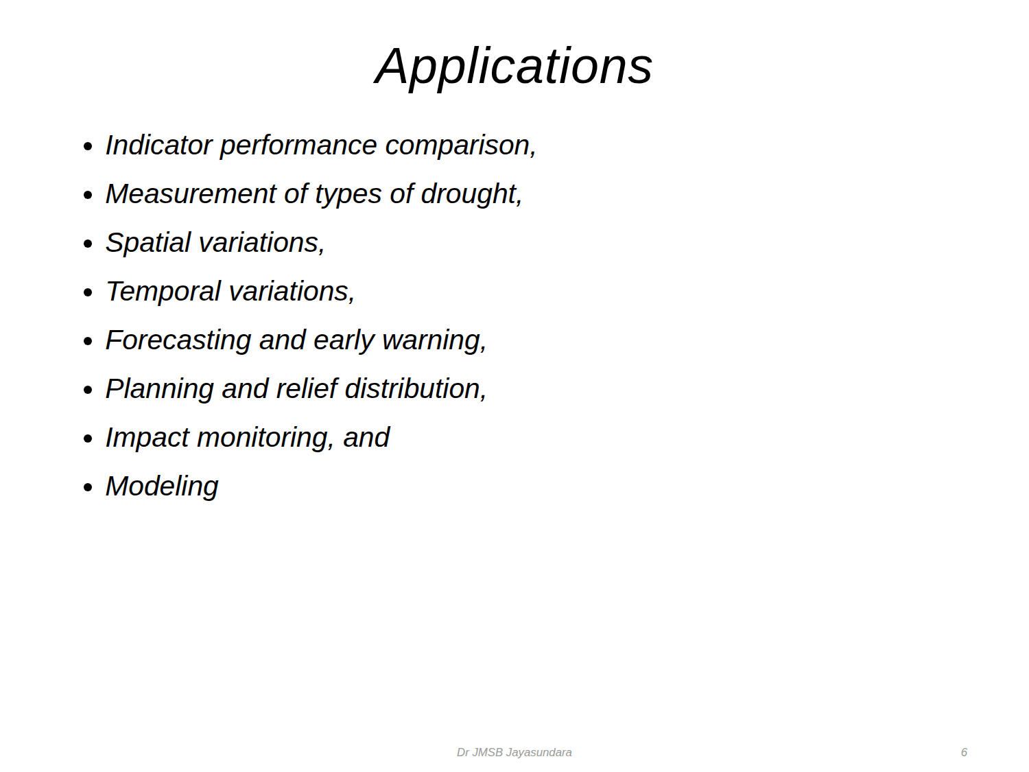Applications
Indicator performance comparison,
Measurement of types of drought,
Spatial variations,
Temporal variations,
Forecasting and early warning,
Planning and relief distribution,
Impact monitoring, and
Modeling
Dr JMSB Jayasundara
6